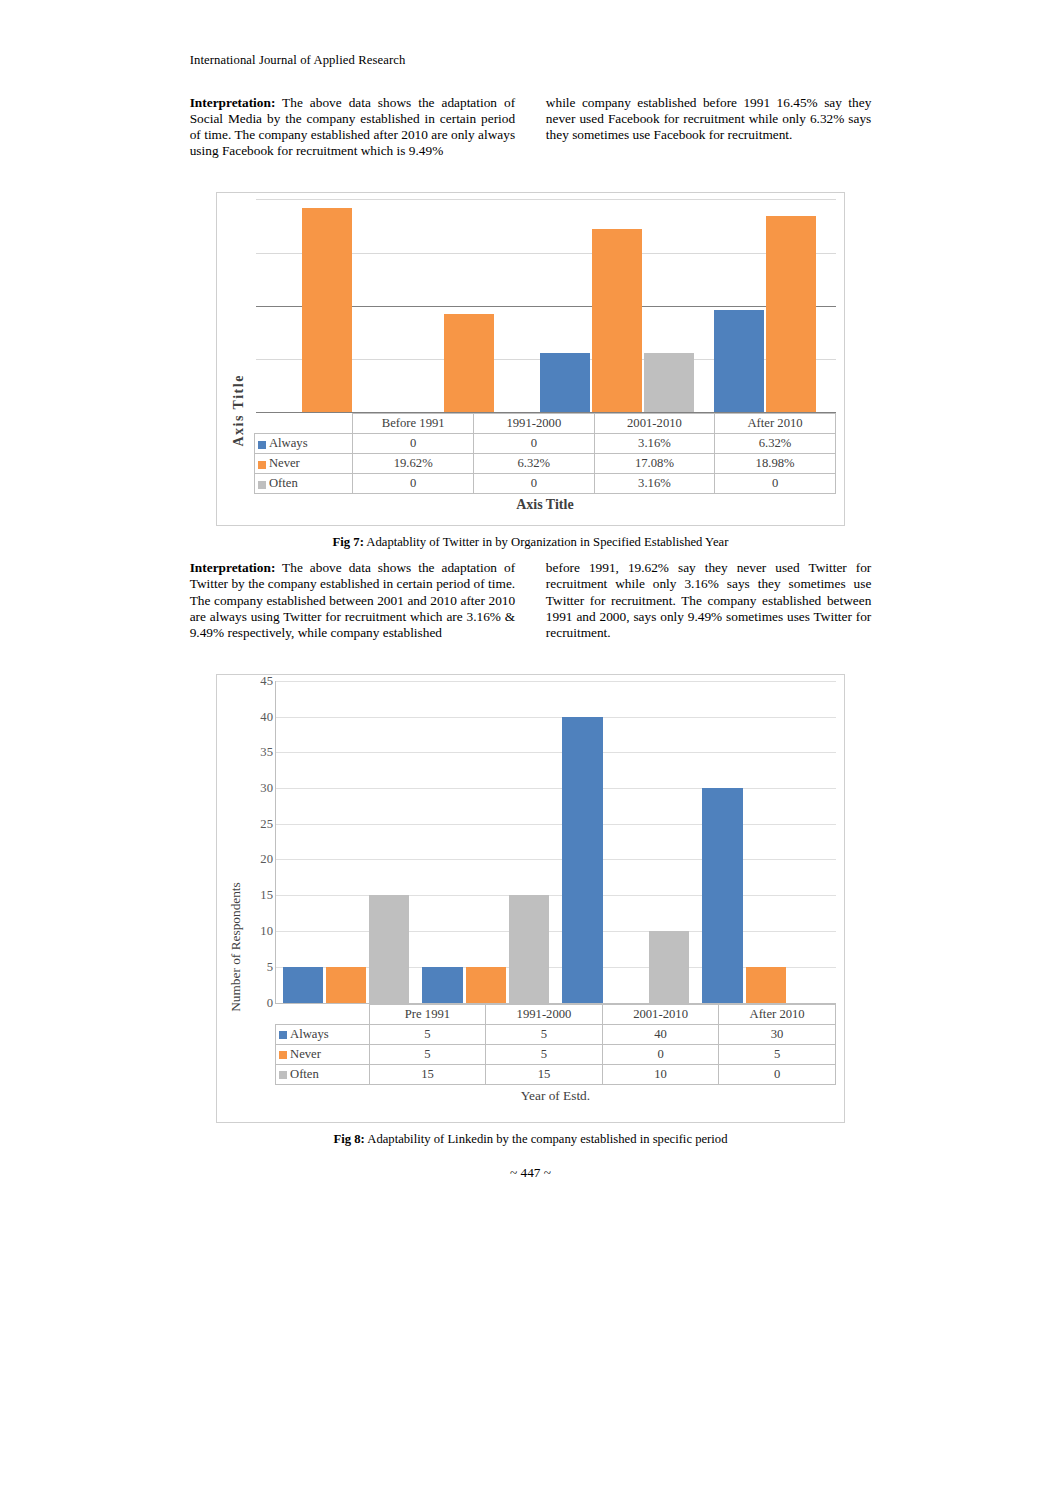International Journal of Applied Research
Interpretation: The above data shows the adaptation of Social Media by the company established in certain period of time. The company established after 2010 are only always using Facebook for recruitment which is 9.49%
while company established before 1991 16.45% say they never used Facebook for recruitment while only 6.32% says they sometimes use Facebook for recruitment.
Axis Title
| | Before 1991 | 1991-2000 | 2001-2010 | After 2010 |
| Always | 0 | 0 | 3.16% | 6.32% |
| Never | 19.62% | 6.32% | 17.08% | 18.98% |
| Often | 0 | 0 | 3.16% | 0 |
Axis Title
Fig 7: Adaptablity of Twitter in by Organization in Specified Established Year
Interpretation: The above data shows the adaptation of Twitter by the company established in certain period of time. The company established between 2001 and 2010 after 2010 are always using Twitter for recruitment which are 3.16% & 9.49% respectively, while company established
before 1991, 19.62% say they never used Twitter for recruitment while only 3.16% says they sometimes use Twitter for recruitment. The company established between 1991 and 2000, says only 9.49% sometimes uses Twitter for recruitment.
Number of Respondents
45 40 35 30 25 20 15 10 5 0
| | Pre 1991 | 1991-2000 | 2001-2010 | After 2010 |
| Always | 5 | 5 | 40 | 30 |
| Never | 5 | 5 | 0 | 5 |
| Often | 15 | 15 | 10 | 0 |
Year of Estd.
Fig 8: Adaptability of Linkedin by the company established in specific period
~ 447 ~